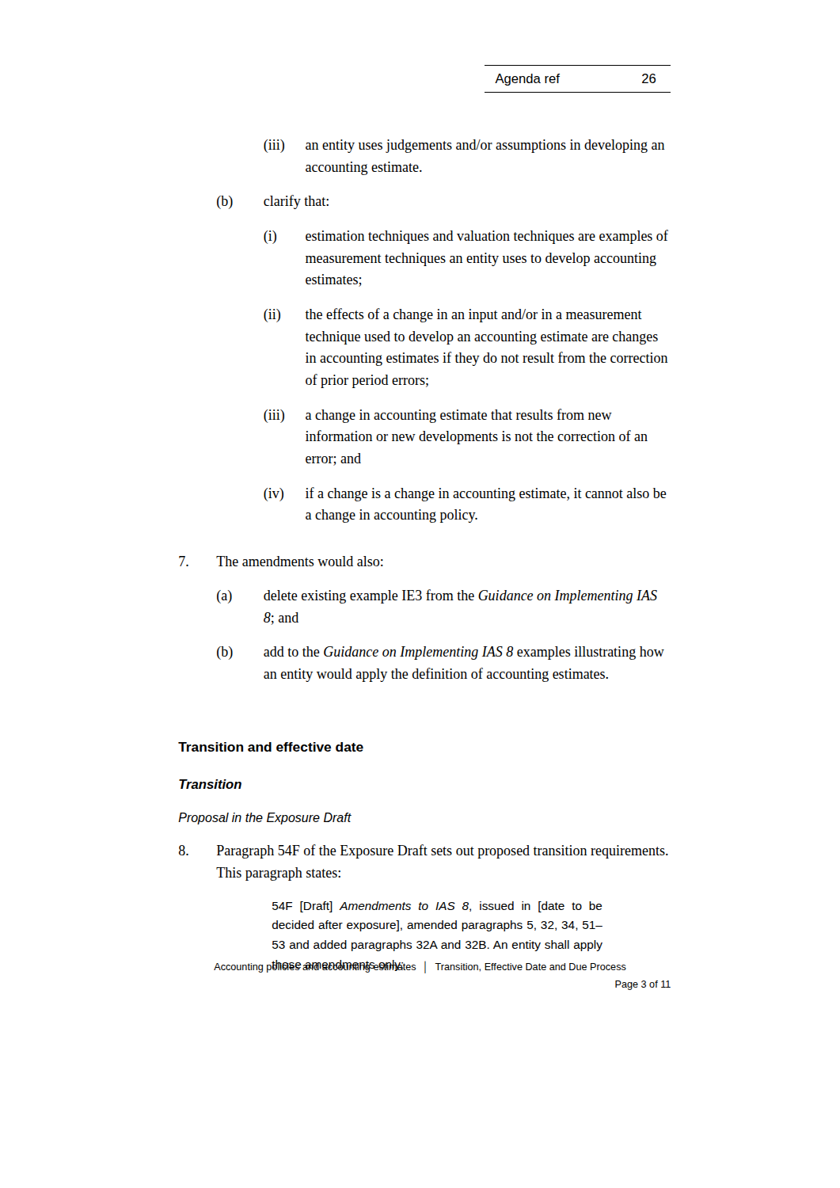Agenda ref 26
(iii) an entity uses judgements and/or assumptions in developing an accounting estimate.
(b)
clarify that:
(i) estimation techniques and valuation techniques are examples of measurement techniques an entity uses to develop accounting estimates;
(ii) the effects of a change in an input and/or in a measurement technique used to develop an accounting estimate are changes in accounting estimates if they do not result from the correction of prior period errors;
(iii) a change in accounting estimate that results from new information or new developments is not the correction of an error; and
(iv) if a change is a change in accounting estimate, it cannot also be a change in accounting policy.
7.
The amendments would also:
(a) delete existing example IE3 from the Guidance on Implementing IAS 8; and
(b) add to the Guidance on Implementing IAS 8 examples illustrating how an entity would apply the definition of accounting estimates.
Transition and effective date
Transition
Proposal in the Exposure Draft
8.
Paragraph 54F of the Exposure Draft sets out proposed transition requirements. This paragraph states:
54F [Draft] Amendments to IAS 8, issued in [date to be decided after exposure], amended paragraphs 5, 32, 34, 51–53 and added paragraphs 32A and 32B. An entity shall apply those amendments only:
Accounting policies and accounting estimates│Transition, Effective Date and Due Process
Page 3 of 11